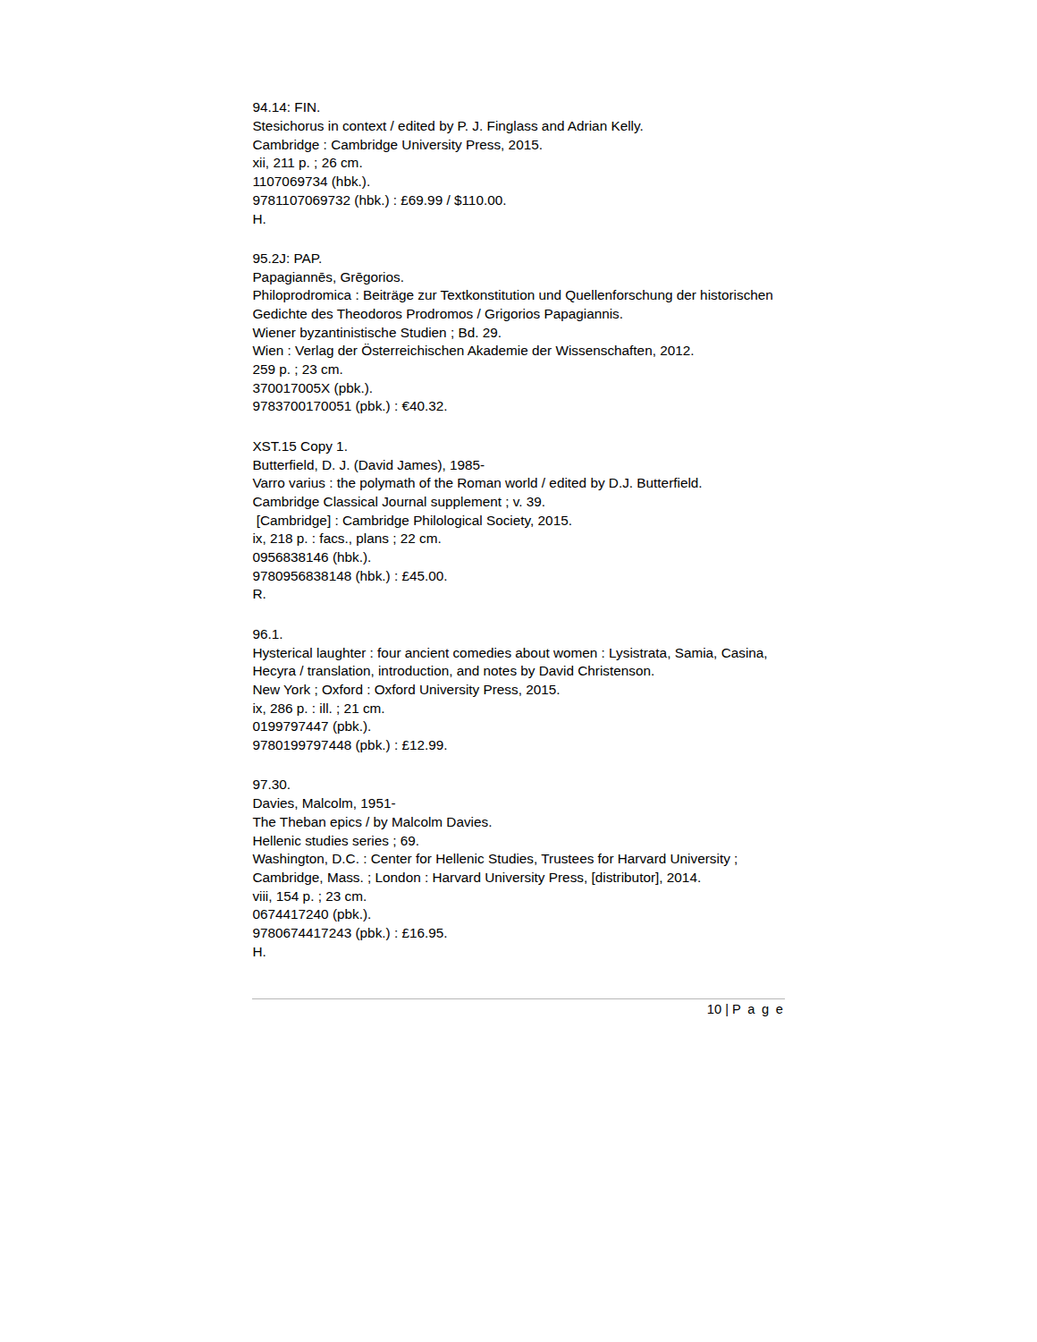94.14: FIN.
Stesichorus in context / edited by P. J. Finglass and Adrian Kelly.
Cambridge : Cambridge University Press, 2015.
xii, 211 p. ; 26 cm.
1107069734 (hbk.).
9781107069732 (hbk.) : £69.99 / $110.00.
H.
95.2J: PAP.
Papagiannēs, Grēgorios.
Philoprodromica : Beiträge zur Textkonstitution und Quellenforschung der historischen Gedichte des Theodoros Prodromos / Grigorios Papagiannis.
Wiener byzantinistische Studien ; Bd. 29.
Wien : Verlag der Österreichischen Akademie der Wissenschaften, 2012.
259 p. ; 23 cm.
370017005X (pbk.).
9783700170051 (pbk.) : €40.32.
XST.15 Copy 1.
Butterfield, D. J. (David James), 1985-
Varro varius : the polymath of the Roman world / edited by D.J. Butterfield.
Cambridge Classical Journal supplement ; v. 39.
[Cambridge] : Cambridge Philological Society, 2015.
ix, 218 p. : facs., plans ; 22 cm.
0956838146 (hbk.).
9780956838148 (hbk.) : £45.00.
R.
96.1.
Hysterical laughter : four ancient comedies about women : Lysistrata, Samia, Casina, Hecyra / translation, introduction, and notes by David Christenson.
New York ; Oxford : Oxford University Press, 2015.
ix, 286 p. : ill. ; 21 cm.
0199797447 (pbk.).
9780199797448 (pbk.) : £12.99.
97.30.
Davies, Malcolm, 1951-
The Theban epics / by Malcolm Davies.
Hellenic studies series ; 69.
Washington, D.C. : Center for Hellenic Studies, Trustees for Harvard University ; Cambridge, Mass. ; London : Harvard University Press, [distributor], 2014.
viii, 154 p. ; 23 cm.
0674417240 (pbk.).
9780674417243 (pbk.) : £16.95.
H.
10 | P a g e